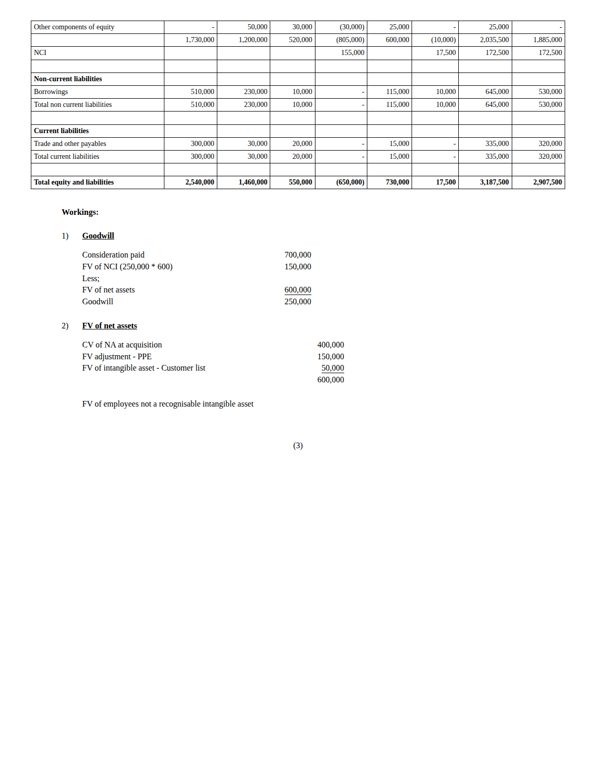| Other components of equity | - | 50,000 | 30,000 | (30,000) | 25,000 | - | 25,000 | - |
| | 1,730,000 | 1,200,000 | 520,000 | (805,000) | 600,000 | (10,000) | 2,035,500 | 1,885,000 |
| NCI | | | | 155,000 | | 17,500 | 172,500 | 172,500 |
| Non-current liabilities | | | | | | | | |
| Borrowings | 510,000 | 230,000 | 10,000 | - | 115,000 | 10,000 | 645,000 | 530,000 |
| Total non current liabilities | 510,000 | 230,000 | 10,000 | - | 115,000 | 10,000 | 645,000 | 530,000 |
| Current liabilities | | | | | | | | |
| Trade and other payables | 300,000 | 30,000 | 20,000 | - | 15,000 | - | 335,000 | 320,000 |
| Total current liabilities | 300,000 | 30,000 | 20,000 | - | 15,000 | - | 335,000 | 320,000 |
| Total equity and liabilities | 2,540,000 | 1,460,000 | 550,000 | (650,000) | 730,000 | 17,500 | 3,187,500 | 2,907,500 |
Workings:
1) Goodwill
| Consideration paid | 700,000 |
| FV of NCI (250,000 * 600) | 150,000 |
| Less; | |
| FV of net assets | 600,000 |
| Goodwill | 250,000 |
2) FV of net assets
| CV of NA at acquisition | 400,000 |
| FV adjustment - PPE | 150,000 |
| FV of intangible asset - Customer list | 50,000 |
| | 600,000 |
FV of employees not a recognisable intangible asset
(3)